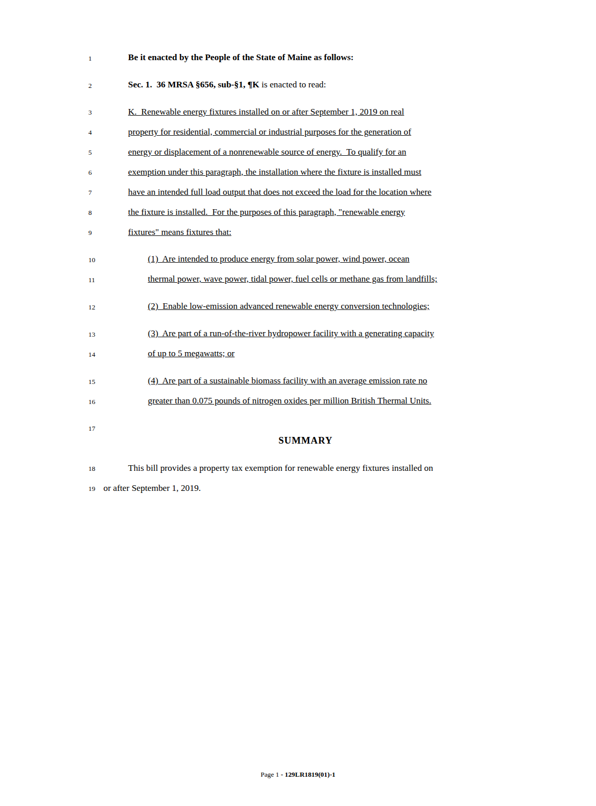1
Be it enacted by the People of the State of Maine as follows:
2
Sec. 1. 36 MRSA §656, sub-§1, ¶K is enacted to read:
3
K. Renewable energy fixtures installed on or after September 1, 2019 on real
4
property for residential, commercial or industrial purposes for the generation of
5
energy or displacement of a nonrenewable source of energy. To qualify for an
6
exemption under this paragraph, the installation where the fixture is installed must
7
have an intended full load output that does not exceed the load for the location where
8
the fixture is installed. For the purposes of this paragraph, "renewable energy
9
fixtures" means fixtures that:
10
(1) Are intended to produce energy from solar power, wind power, ocean
11
thermal power, wave power, tidal power, fuel cells or methane gas from landfills;
12
(2) Enable low-emission advanced renewable energy conversion technologies;
13
(3) Are part of a run-of-the-river hydropower facility with a generating capacity
14
of up to 5 megawatts; or
15
(4) Are part of a sustainable biomass facility with an average emission rate no
16
greater than 0.075 pounds of nitrogen oxides per million British Thermal Units.
17
SUMMARY
18
This bill provides a property tax exemption for renewable energy fixtures installed on
19
or after September 1, 2019.
Page 1 - 129LR1819(01)-1